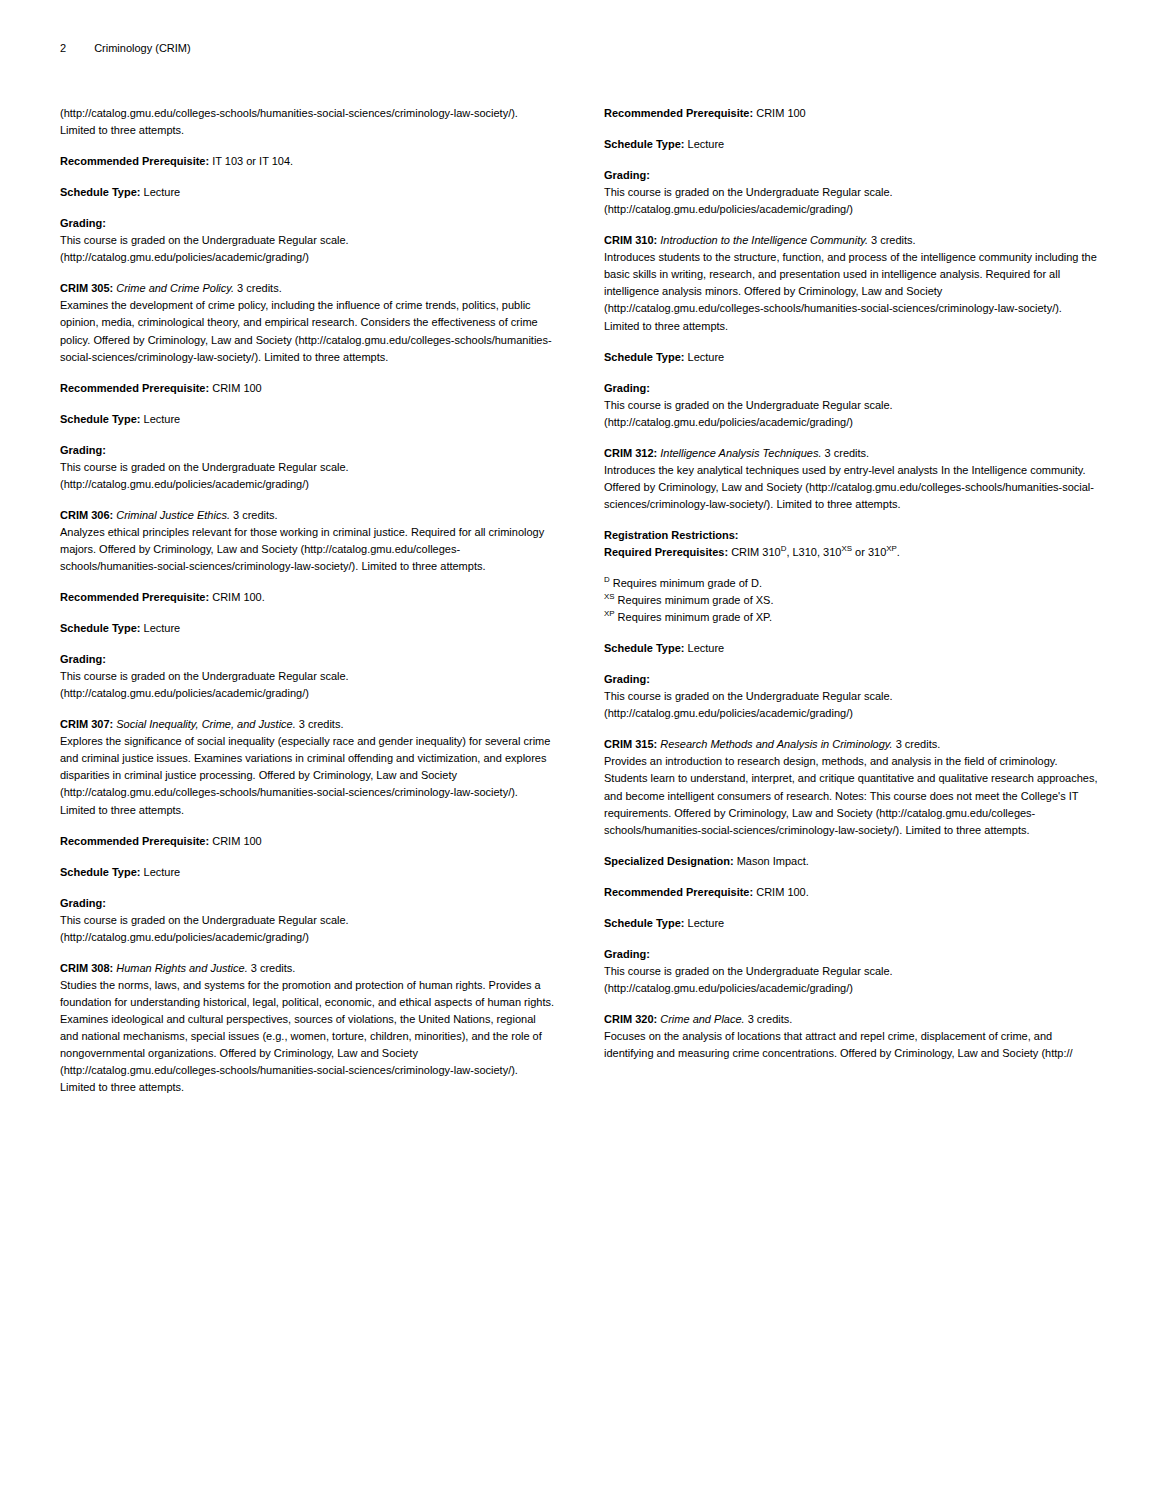2 Criminology (CRIM)
(http://catalog.gmu.edu/colleges-schools/humanities-social-sciences/criminology-law-society/). Limited to three attempts.
Recommended Prerequisite: IT 103 or IT 104.
Schedule Type: Lecture
Grading:
This course is graded on the Undergraduate Regular scale. (http://catalog.gmu.edu/policies/academic/grading/)
CRIM 305: Crime and Crime Policy. 3 credits.
Examines the development of crime policy, including the influence of crime trends, politics, public opinion, media, criminological theory, and empirical research. Considers the effectiveness of crime policy. Offered by Criminology, Law and Society (http://catalog.gmu.edu/colleges-schools/humanities-social-sciences/criminology-law-society/). Limited to three attempts.
Recommended Prerequisite: CRIM 100
Schedule Type: Lecture
Grading:
This course is graded on the Undergraduate Regular scale. (http://catalog.gmu.edu/policies/academic/grading/)
CRIM 306: Criminal Justice Ethics. 3 credits.
Analyzes ethical principles relevant for those working in criminal justice. Required for all criminology majors. Offered by Criminology, Law and Society (http://catalog.gmu.edu/colleges-schools/humanities-social-sciences/criminology-law-society/). Limited to three attempts.
Recommended Prerequisite: CRIM 100.
Schedule Type: Lecture
Grading:
This course is graded on the Undergraduate Regular scale. (http://catalog.gmu.edu/policies/academic/grading/)
CRIM 307: Social Inequality, Crime, and Justice. 3 credits.
Explores the significance of social inequality (especially race and gender inequality) for several crime and criminal justice issues. Examines variations in criminal offending and victimization, and explores disparities in criminal justice processing. Offered by Criminology, Law and Society (http://catalog.gmu.edu/colleges-schools/humanities-social-sciences/criminology-law-society/). Limited to three attempts.
Recommended Prerequisite: CRIM 100
Schedule Type: Lecture
Grading:
This course is graded on the Undergraduate Regular scale. (http://catalog.gmu.edu/policies/academic/grading/)
CRIM 308: Human Rights and Justice. 3 credits.
Studies the norms, laws, and systems for the promotion and protection of human rights. Provides a foundation for understanding historical, legal, political, economic, and ethical aspects of human rights. Examines ideological and cultural perspectives, sources of violations, the United Nations, regional and national mechanisms, special issues (e.g., women, torture, children, minorities), and the role of nongovernmental organizations. Offered by Criminology, Law and Society (http://catalog.gmu.edu/colleges-schools/humanities-social-sciences/criminology-law-society/). Limited to three attempts.
Recommended Prerequisite: CRIM 100
Schedule Type: Lecture
Grading:
This course is graded on the Undergraduate Regular scale. (http://catalog.gmu.edu/policies/academic/grading/)
CRIM 310: Introduction to the Intelligence Community. 3 credits.
Introduces students to the structure, function, and process of the intelligence community including the basic skills in writing, research, and presentation used in intelligence analysis. Required for all intelligence analysis minors. Offered by Criminology, Law and Society (http://catalog.gmu.edu/colleges-schools/humanities-social-sciences/criminology-law-society/). Limited to three attempts.
Schedule Type: Lecture
Grading:
This course is graded on the Undergraduate Regular scale. (http://catalog.gmu.edu/policies/academic/grading/)
CRIM 312: Intelligence Analysis Techniques. 3 credits.
Introduces the key analytical techniques used by entry-level analysts In the Intelligence community. Offered by Criminology, Law and Society (http://catalog.gmu.edu/colleges-schools/humanities-social-sciences/criminology-law-society/). Limited to three attempts.
Registration Restrictions:
Required Prerequisites: CRIM 310D, L310, 310XS or 310XP.
D Requires minimum grade of D.
XS Requires minimum grade of XS.
XP Requires minimum grade of XP.
Schedule Type: Lecture
Grading:
This course is graded on the Undergraduate Regular scale. (http://catalog.gmu.edu/policies/academic/grading/)
CRIM 315: Research Methods and Analysis in Criminology. 3 credits.
Provides an introduction to research design, methods, and analysis in the field of criminology. Students learn to understand, interpret, and critique quantitative and qualitative research approaches, and become intelligent consumers of research. Notes: This course does not meet the College's IT requirements. Offered by Criminology, Law and Society (http://catalog.gmu.edu/colleges-schools/humanities-social-sciences/criminology-law-society/). Limited to three attempts.
Specialized Designation: Mason Impact.
Recommended Prerequisite: CRIM 100.
Schedule Type: Lecture
Grading:
This course is graded on the Undergraduate Regular scale. (http://catalog.gmu.edu/policies/academic/grading/)
CRIM 320: Crime and Place. 3 credits.
Focuses on the analysis of locations that attract and repel crime, displacement of crime, and identifying and measuring crime concentrations. Offered by Criminology, Law and Society (http://